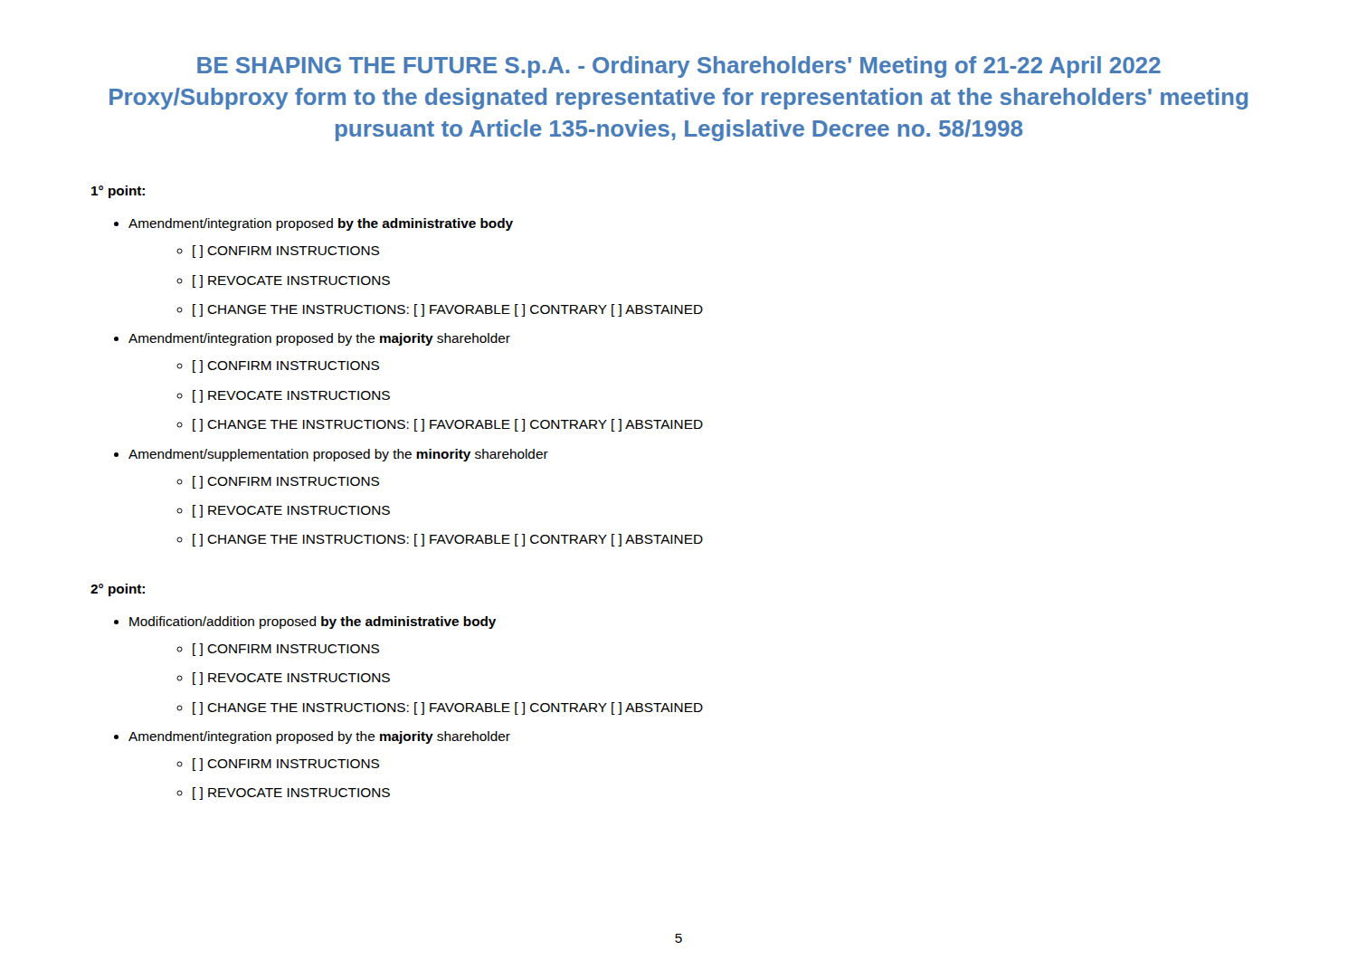BE SHAPING THE FUTURE S.p.A. - Ordinary Shareholders' Meeting of 21-22 April 2022
Proxy/Subproxy form to the designated representative for representation at the shareholders' meeting
pursuant to Article 135-novies, Legislative Decree no. 58/1998
1° point:
Amendment/integration proposed by the administrative body
[ ] CONFIRM INSTRUCTIONS
[ ] REVOCATE INSTRUCTIONS
[ ] CHANGE THE INSTRUCTIONS: [ ] FAVORABLE [ ] CONTRARY [ ] ABSTAINED
Amendment/integration proposed by the majority shareholder
[ ] CONFIRM INSTRUCTIONS
[ ] REVOCATE INSTRUCTIONS
[ ] CHANGE THE INSTRUCTIONS: [ ] FAVORABLE [ ] CONTRARY [ ] ABSTAINED
Amendment/supplementation proposed by the minority shareholder
[ ] CONFIRM INSTRUCTIONS
[ ] REVOCATE INSTRUCTIONS
[ ] CHANGE THE INSTRUCTIONS: [ ] FAVORABLE [ ] CONTRARY [ ] ABSTAINED
2° point:
Modification/addition proposed by the administrative body
[ ] CONFIRM INSTRUCTIONS
[ ] REVOCATE INSTRUCTIONS
[ ] CHANGE THE INSTRUCTIONS: [ ] FAVORABLE [ ] CONTRARY [ ] ABSTAINED
Amendment/integration proposed by the majority shareholder
[ ] CONFIRM INSTRUCTIONS
[ ] REVOCATE INSTRUCTIONS
5